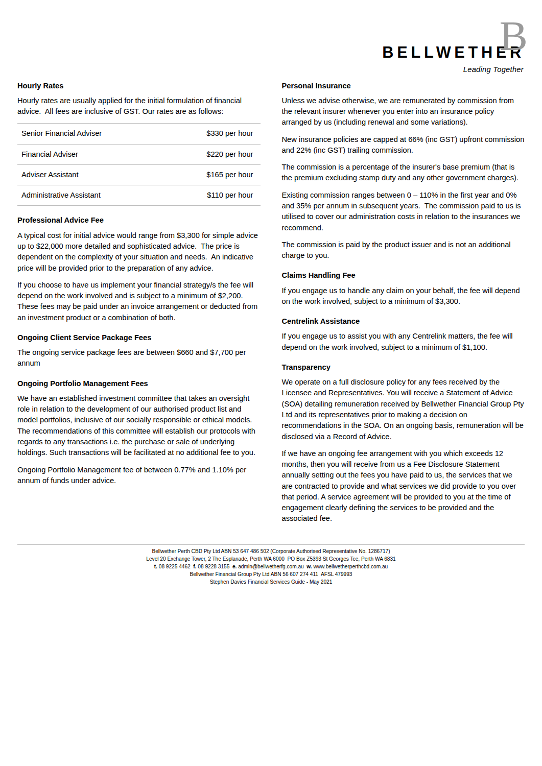B BELLWETHER Leading Together
Hourly Rates
Hourly rates are usually applied for the initial formulation of financial advice. All fees are inclusive of GST. Our rates are as follows:
| Senior Financial Adviser | $330 per hour |
| Financial Adviser | $220 per hour |
| Adviser Assistant | $165 per hour |
| Administrative Assistant | $110 per hour |
Professional Advice Fee
A typical cost for initial advice would range from $3,300 for simple advice up to $22,000 more detailed and sophisticated advice. The price is dependent on the complexity of your situation and needs. An indicative price will be provided prior to the preparation of any advice.
If you choose to have us implement your financial strategy/s the fee will depend on the work involved and is subject to a minimum of $2,200. These fees may be paid under an invoice arrangement or deducted from an investment product or a combination of both.
Ongoing Client Service Package Fees
The ongoing service package fees are between $660 and $7,700 per annum
Ongoing Portfolio Management Fees
We have an established investment committee that takes an oversight role in relation to the development of our authorised product list and model portfolios, inclusive of our socially responsible or ethical models. The recommendations of this committee will establish our protocols with regards to any transactions i.e. the purchase or sale of underlying holdings. Such transactions will be facilitated at no additional fee to you.
Ongoing Portfolio Management fee of between 0.77% and 1.10% per annum of funds under advice.
Personal Insurance
Unless we advise otherwise, we are remunerated by commission from the relevant insurer whenever you enter into an insurance policy arranged by us (including renewal and some variations).
New insurance policies are capped at 66% (inc GST) upfront commission and 22% (inc GST) trailing commission.
The commission is a percentage of the insurer's base premium (that is the premium excluding stamp duty and any other government charges).
Existing commission ranges between 0 – 110% in the first year and 0% and 35% per annum in subsequent years. The commission paid to us is utilised to cover our administration costs in relation to the insurances we recommend.
The commission is paid by the product issuer and is not an additional charge to you.
Claims Handling Fee
If you engage us to handle any claim on your behalf, the fee will depend on the work involved, subject to a minimum of $3,300.
Centrelink Assistance
If you engage us to assist you with any Centrelink matters, the fee will depend on the work involved, subject to a minimum of $1,100.
Transparency
We operate on a full disclosure policy for any fees received by the Licensee and Representatives. You will receive a Statement of Advice (SOA) detailing remuneration received by Bellwether Financial Group Pty Ltd and its representatives prior to making a decision on recommendations in the SOA. On an ongoing basis, remuneration will be disclosed via a Record of Advice.
If we have an ongoing fee arrangement with you which exceeds 12 months, then you will receive from us a Fee Disclosure Statement annually setting out the fees you have paid to us, the services that we are contracted to provide and what services we did provide to you over that period. A service agreement will be provided to you at the time of engagement clearly defining the services to be provided and the associated fee.
Bellwether Perth CBD Pty Ltd ABN 53 647 486 502 (Corporate Authorised Representative No. 1286717)
Level 20 Exchange Tower, 2 The Esplanade, Perth WA 6000 PO Box Z5393 St Georges Tce, Perth WA 6831
t. 08 9225 4462 f. 08 9228 3155 e. admin@bellwetherfg.com.au w. www.bellwetherperthcbd.com.au
Bellwether Financial Group Pty Ltd ABN 56 607 274 411 AFSL 479993
Stephen Davies Financial Services Guide - May 2021